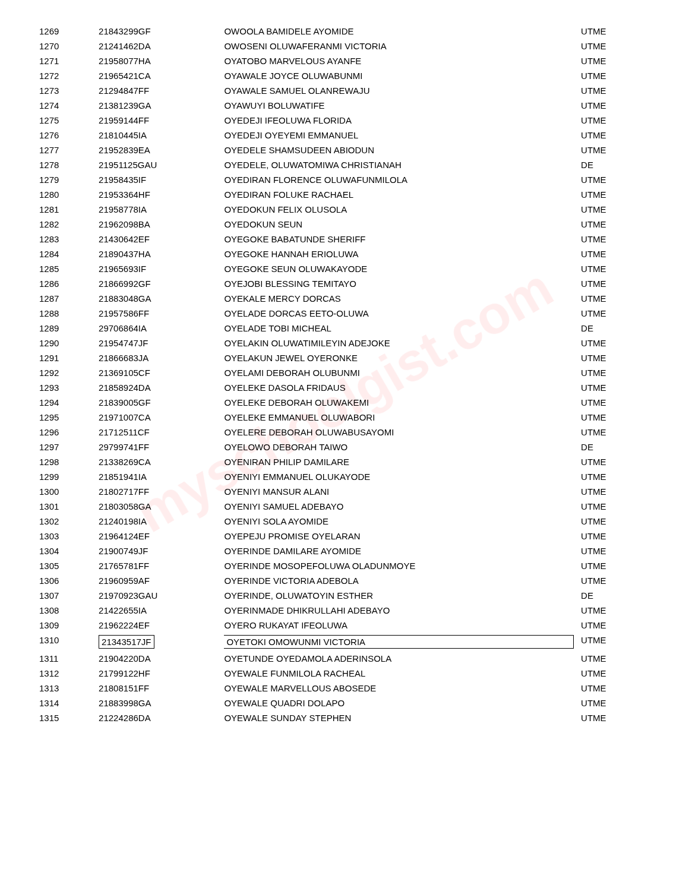myschoolgist.com
| 1269 | 21843299GF | OWOOLA BAMIDELE AYOMIDE | UTME |
| 1270 | 21241462DA | OWOSENI OLUWAFERANMI VICTORIA | UTME |
| 1271 | 21958077HA | OYATOBO MARVELOUS AYANFE | UTME |
| 1272 | 21965421CA | OYAWALE JOYCE OLUWABUNMI | UTME |
| 1273 | 21294847FF | OYAWALE SAMUEL OLANREWAJU | UTME |
| 1274 | 21381239GA | OYAWUYI BOLUWATIFE | UTME |
| 1275 | 21959144FF | OYEDEJI IFEOLUWA FLORIDA | UTME |
| 1276 | 21810445IA | OYEDEJI OYEYEMI EMMANUEL | UTME |
| 1277 | 21952839EA | OYEDELE SHAMSUDEEN ABIODUN | UTME |
| 1278 | 21951125GAU | OYEDELE, OLUWATOMIWA CHRISTIANAH | DE |
| 1279 | 21958435IF | OYEDIRAN FLORENCE OLUWAFUNMILOLA | UTME |
| 1280 | 21953364HF | OYEDIRAN FOLUKE RACHAEL | UTME |
| 1281 | 21958778IA | OYEDOKUN FELIX OLUSOLA | UTME |
| 1282 | 21962098BA | OYEDOKUN SEUN | UTME |
| 1283 | 21430642EF | OYEGOKE BABATUNDE SHERIFF | UTME |
| 1284 | 21890437HA | OYEGOKE HANNAH ERIOLUWA | UTME |
| 1285 | 21965693IF | OYEGOKE SEUN OLUWAKAYODE | UTME |
| 1286 | 21866992GF | OYEJOBI BLESSING TEMITAYO | UTME |
| 1287 | 21883048GA | OYEKALE MERCY DORCAS | UTME |
| 1288 | 21957586FF | OYELADE DORCAS EETO-OLUWA | UTME |
| 1289 | 29706864IA | OYELADE TOBI MICHEAL | DE |
| 1290 | 21954747JF | OYELAKIN OLUWATIMILEYIN ADEJOKE | UTME |
| 1291 | 21866683JA | OYELAKUN JEWEL OYERONKE | UTME |
| 1292 | 21369105CF | OYELAMI DEBORAH OLUBUNMI | UTME |
| 1293 | 21858924DA | OYELEKE DASOLA FRIDAUS | UTME |
| 1294 | 21839005GF | OYELEKE DEBORAH OLUWAKEMI | UTME |
| 1295 | 21971007CA | OYELEKE EMMANUEL OLUWABORI | UTME |
| 1296 | 21712511CF | OYELERE DEBORAH OLUWABUSAYOMI | UTME |
| 1297 | 29799741FF | OYELOWO DEBORAH TAIWO | DE |
| 1298 | 21338269CA | OYENIRAN PHILIP DAMILARE | UTME |
| 1299 | 21851941IA | OYENIYI EMMANUEL OLUKAYODE | UTME |
| 1300 | 21802717FF | OYENIYI MANSUR ALANI | UTME |
| 1301 | 21803058GA | OYENIYI SAMUEL ADEBAYO | UTME |
| 1302 | 21240198IA | OYENIYI SOLA AYOMIDE | UTME |
| 1303 | 21964124EF | OYEPEJU PROMISE OYELARAN | UTME |
| 1304 | 21900749JF | OYERINDE DAMILARE AYOMIDE | UTME |
| 1305 | 21765781FF | OYERINDE MOSOPEFOLUWA OLADUNMOYE | UTME |
| 1306 | 21960959AF | OYERINDE VICTORIA ADEBOLA | UTME |
| 1307 | 21970923GAU | OYERINDE, OLUWATOYIN ESTHER | DE |
| 1308 | 21422655IA | OYERINMADE DHIKRULLAHI ADEBAYO | UTME |
| 1309 | 21962224EF | OYERO RUKAYAT IFEOLUWA | UTME |
| 1310 | 21343517JF | OYETOKI OMOWUNMI VICTORIA | UTME |
| 1311 | 21904220DA | OYETUNDE OYEDAMOLA ADERINSOLA | UTME |
| 1312 | 21799122HF | OYEWALE FUNMILOLA RACHEAL | UTME |
| 1313 | 21808151FF | OYEWALE MARVELLOUS ABOSEDE | UTME |
| 1314 | 21883998GA | OYEWALE QUADRI DOLAPO | UTME |
| 1315 | 21224286DA | OYEWALE SUNDAY STEPHEN | UTME |